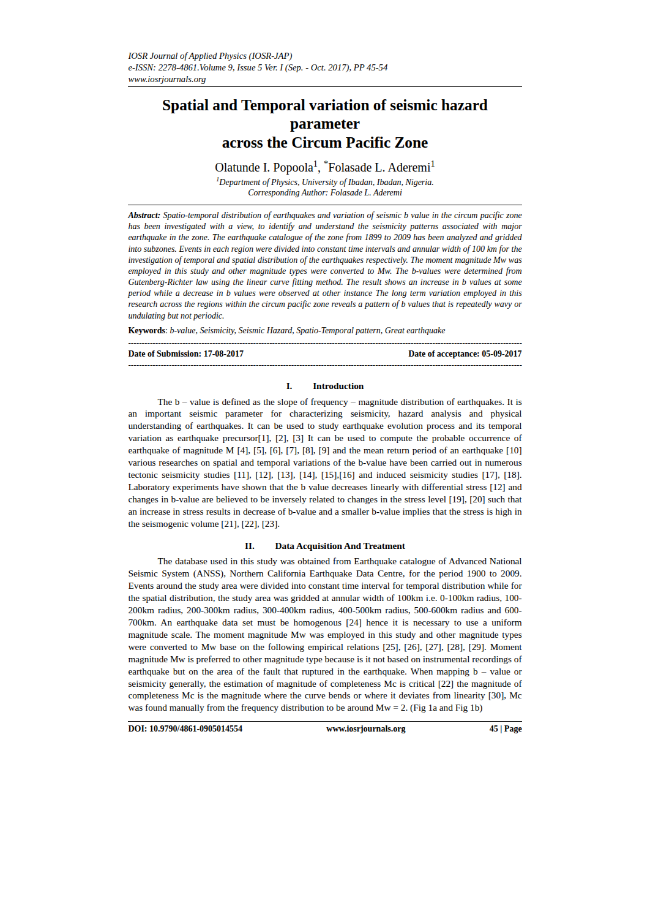IOSR Journal of Applied Physics (IOSR-JAP)
e-ISSN: 2278-4861.Volume 9, Issue 5 Ver. I (Sep. - Oct. 2017), PP 45-54
www.iosrjournals.org
Spatial and Temporal variation of seismic hazard parameter
across the Circum Pacific Zone
Olatunde I. Popoola1, *Folasade L. Aderemi1
1Department of Physics, University of Ibadan, Ibadan, Nigeria.
Corresponding Author: Folasade L. Aderemi
Abstract: Spatio-temporal distribution of earthquakes and variation of seismic b value in the circum pacific zone has been investigated with a view, to identify and understand the seismicity patterns associated with major earthquake in the zone. The earthquake catalogue of the zone from 1899 to 2009 has been analyzed and gridded into subzones. Events in each region were divided into constant time intervals and annular width of 100 km for the investigation of temporal and spatial distribution of the earthquakes respectively. The moment magnitude Mw was employed in this study and other magnitude types were converted to Mw. The b-values were determined from Gutenberg-Richter law using the linear curve fitting method. The result shows an increase in b values at some period while a decrease in b values were observed at other instance The long term variation employed in this research across the regions within the circum pacific zone reveals a pattern of b values that is repeatedly wavy or undulating but not periodic.
Keywords: b-value, Seismicity, Seismic Hazard, Spatio-Temporal pattern, Great earthquake
-----------------------------------------------------------------------------------------------------------------------------------------------------
Date of Submission: 17-08-2017 Date of acceptance: 05-09-2017
-----------------------------------------------------------------------------------------------------------------------------------------------------
I. Introduction
The b – value is defined as the slope of frequency – magnitude distribution of earthquakes. It is an important seismic parameter for characterizing seismicity, hazard analysis and physical understanding of earthquakes. It can be used to study earthquake evolution process and its temporal variation as earthquake precursor[1], [2], [3] It can be used to compute the probable occurrence of earthquake of magnitude M [4], [5], [6], [7], [8], [9] and the mean return period of an earthquake [10] various researches on spatial and temporal variations of the b-value have been carried out in numerous tectonic seismicity studies [11], [12], [13], [14], [15],[16] and induced seismicity studies [17], [18]. Laboratory experiments have shown that the b value decreases linearly with differential stress [12] and changes in b-value are believed to be inversely related to changes in the stress level [19], [20] such that an increase in stress results in decrease of b-value and a smaller b-value implies that the stress is high in the seismogenic volume [21], [22], [23].
II. Data Acquisition And Treatment
The database used in this study was obtained from Earthquake catalogue of Advanced National Seismic System (ANSS), Northern California Earthquake Data Centre, for the period 1900 to 2009. Events around the study area were divided into constant time interval for temporal distribution while for the spatial distribution, the study area was gridded at annular width of 100km i.e. 0-100km radius, 100-200km radius, 200-300km radius, 300-400km radius, 400-500km radius, 500-600km radius and 600-700km. An earthquake data set must be homogenous [24] hence it is necessary to use a uniform magnitude scale. The moment magnitude Mw was employed in this study and other magnitude types were converted to Mw base on the following empirical relations [25], [26], [27], [28], [29]. Moment magnitude Mw is preferred to other magnitude type because is it not based on instrumental recordings of earthquake but on the area of the fault that ruptured in the earthquake. When mapping b – value or seismicity generally, the estimation of magnitude of completeness Mc is critical [22] the magnitude of completeness Mc is the magnitude where the curve bends or where it deviates from linearity [30], Mc was found manually from the frequency distribution to be around Mw = 2. (Fig 1a and Fig 1b)
DOI: 10.9790/4861-0905014554 www.iosrjournals.org 45 | Page